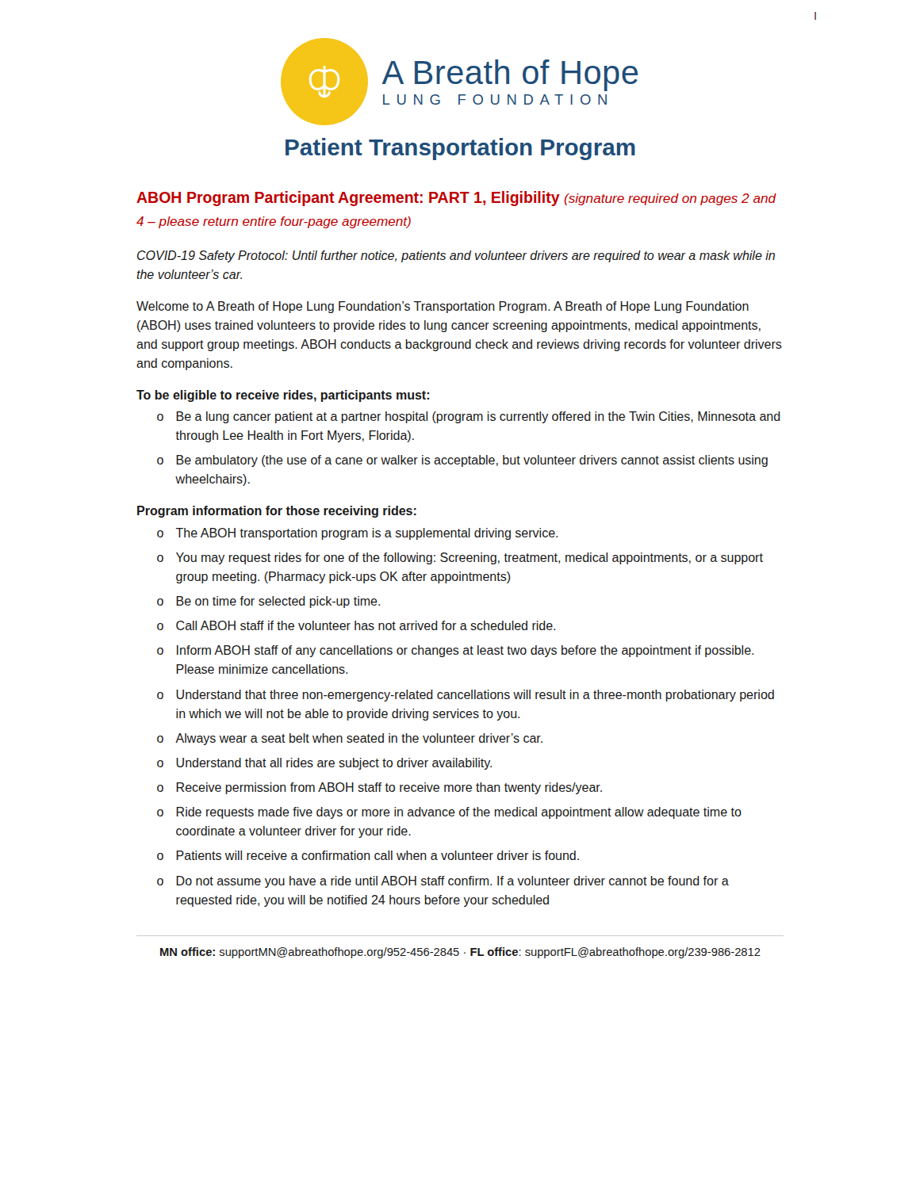I
A Breath of Hope
LUNG FOUNDATION
Patient Transportation Program
ABOH Program Participant Agreement: PART 1, Eligibility (signature required on pages 2 and 4 – please return entire four-page agreement)
COVID-19 Safety Protocol: Until further notice, patients and volunteer drivers are required to wear a mask while in the volunteer’s car.
Welcome to A Breath of Hope Lung Foundation’s Transportation Program. A Breath of Hope Lung Foundation (ABOH) uses trained volunteers to provide rides to lung cancer screening appointments, medical appointments, and support group meetings. ABOH conducts a background check and reviews driving records for volunteer drivers and companions.
To be eligible to receive rides, participants must:
Be a lung cancer patient at a partner hospital (program is currently offered in the Twin Cities, Minnesota and through Lee Health in Fort Myers, Florida).
Be ambulatory (the use of a cane or walker is acceptable, but volunteer drivers cannot assist clients using wheelchairs).
Program information for those receiving rides:
The ABOH transportation program is a supplemental driving service.
You may request rides for one of the following: Screening, treatment, medical appointments, or a support group meeting. (Pharmacy pick-ups OK after appointments)
Be on time for selected pick-up time.
Call ABOH staff if the volunteer has not arrived for a scheduled ride.
Inform ABOH staff of any cancellations or changes at least two days before the appointment if possible. Please minimize cancellations.
Understand that three non-emergency-related cancellations will result in a three-month probationary period in which we will not be able to provide driving services to you.
Always wear a seat belt when seated in the volunteer driver’s car.
Understand that all rides are subject to driver availability.
Receive permission from ABOH staff to receive more than twenty rides/year.
Ride requests made five days or more in advance of the medical appointment allow adequate time to coordinate a volunteer driver for your ride.
Patients will receive a confirmation call when a volunteer driver is found.
Do not assume you have a ride until ABOH staff confirm. If a volunteer driver cannot be found for a requested ride, you will be notified 24 hours before your scheduled
MN office: supportMN@abreathofhope.org/952-456-2845 · FL office: supportFL@abreathofhope.org/239-986-2812